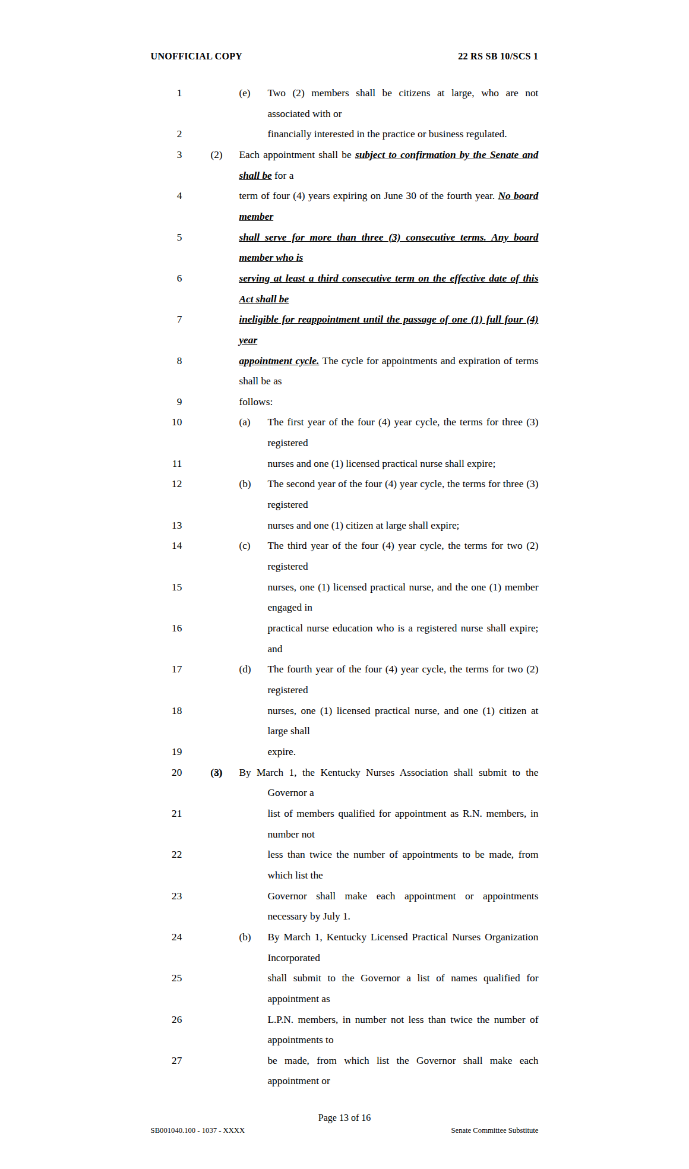UNOFFICIAL COPY 22 RS SB 10/SCS 1
| 1 | (e) Two (2) members shall be citizens at large, who are not associated with or |
| 2 | financially interested in the practice or business regulated. |
| 3 | (2) Each appointment shall be subject to confirmation by the Senate and shall be for a |
| 4 | term of four (4) years expiring on June 30 of the fourth year. No board member |
| 5 | shall serve for more than three (3) consecutive terms. Any board member who is |
| 6 | serving at least a third consecutive term on the effective date of this Act shall be |
| 7 | ineligible for reappointment until the passage of one (1) full four (4) year |
| 8 | appointment cycle. The cycle for appointments and expiration of terms shall be as |
| 9 | follows: |
| 10 | (a) The first year of the four (4) year cycle, the terms for three (3) registered |
| 11 | nurses and one (1) licensed practical nurse shall expire; |
| 12 | (b) The second year of the four (4) year cycle, the terms for three (3) registered |
| 13 | nurses and one (1) citizen at large shall expire; |
| 14 | (c) The third year of the four (4) year cycle, the terms for two (2) registered |
| 15 | nurses, one (1) licensed practical nurse, and the one (1) member engaged in |
| 16 | practical nurse education who is a registered nurse shall expire; and |
| 17 | (d) The fourth year of the four (4) year cycle, the terms for two (2) registered |
| 18 | nurses, one (1) licensed practical nurse, and one (1) citizen at large shall |
| 19 | expire. |
| 20 | (3) (a) By March 1, the Kentucky Nurses Association shall submit to the Governor a |
| 21 | list of members qualified for appointment as R.N. members, in number not |
| 22 | less than twice the number of appointments to be made, from which list the |
| 23 | Governor shall make each appointment or appointments necessary by July 1. |
| 24 | (b) By March 1, Kentucky Licensed Practical Nurses Organization Incorporated |
| 25 | shall submit to the Governor a list of names qualified for appointment as |
| 26 | L.P.N. members, in number not less than twice the number of appointments to |
| 27 | be made, from which list the Governor shall make each appointment or |
Page 13 of 16
SB001040.100 - 1037 - XXXX Senate Committee Substitute